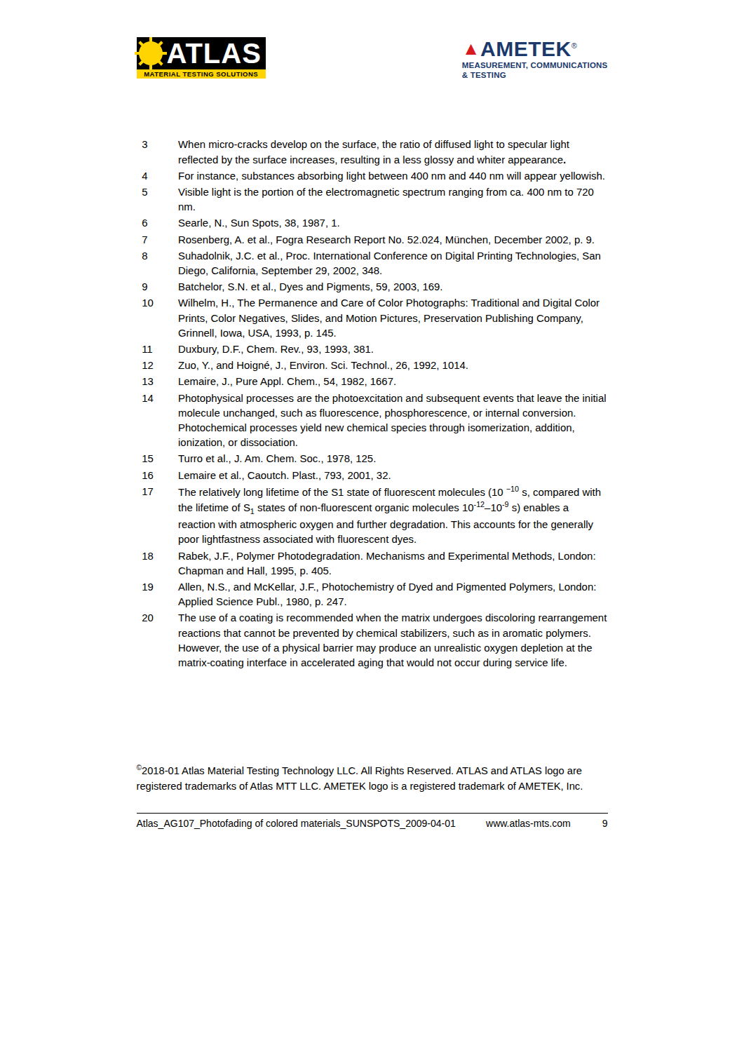ATLAS
MATERIAL TESTING SOLUTIONS
▲AMETEK®
MEASUREMENT, COMMUNICATIONS
& TESTING
3
When micro-cracks develop on the surface, the ratio of diffused light to specular light reflected by the surface increases, resulting in a less glossy and whiter appearance.
4
For instance, substances absorbing light between 400 nm and 440 nm will appear yellowish.
5
Visible light is the portion of the electromagnetic spectrum ranging from ca. 400 nm to 720 nm.
6
Searle, N., Sun Spots, 38, 1987, 1.
7
Rosenberg, A. et al., Fogra Research Report No. 52.024, München, December 2002, p. 9.
8
Suhadolnik, J.C. et al., Proc. International Conference on Digital Printing Technologies, San Diego, California, September 29, 2002, 348.
9
Batchelor, S.N. et al., Dyes and Pigments, 59, 2003, 169.
10
Wilhelm, H., The Permanence and Care of Color Photographs: Traditional and Digital Color Prints, Color Negatives, Slides, and Motion Pictures, Preservation Publishing Company, Grinnell, Iowa, USA, 1993, p. 145.
11
Duxbury, D.F., Chem. Rev., 93, 1993, 381.
12
Zuo, Y., and Hoigné, J., Environ. Sci. Technol., 26, 1992, 1014.
13
Lemaire, J., Pure Appl. Chem., 54, 1982, 1667.
14
Photophysical processes are the photoexcitation and subsequent events that leave the initial molecule unchanged, such as fluorescence, phosphorescence, or internal conversion. Photochemical processes yield new chemical species through isomerization, addition, ionization, or dissociation.
15
Turro et al., J. Am. Chem. Soc., 1978, 125.
16
Lemaire et al., Caoutch. Plast., 793, 2001, 32.
17
The relatively long lifetime of the S1 state of fluorescent molecules (10 −10 s, compared with the lifetime of S1 states of non-fluorescent organic molecules 10-12–10-9 s) enables a reaction with atmospheric oxygen and further degradation. This accounts for the generally poor lightfastness associated with fluorescent dyes.
18
Rabek, J.F., Polymer Photodegradation. Mechanisms and Experimental Methods, London: Chapman and Hall, 1995, p. 405.
19
Allen, N.S., and McKellar, J.F., Photochemistry of Dyed and Pigmented Polymers, London: Applied Science Publ., 1980, p. 247.
20
The use of a coating is recommended when the matrix undergoes discoloring rearrangement reactions that cannot be prevented by chemical stabilizers, such as in aromatic polymers. However, the use of a physical barrier may produce an unrealistic oxygen depletion at the matrix-coating interface in accelerated aging that would not occur during service life.
©2018-01 Atlas Material Testing Technology LLC. All Rights Reserved. ATLAS and ATLAS logo are registered trademarks of Atlas MTT LLC. AMETEK logo is a registered trademark of AMETEK, Inc.
Atlas_AG107_Photofading of colored materials_SUNSPOTS_2009-04-01
www.atlas-mts.com
9